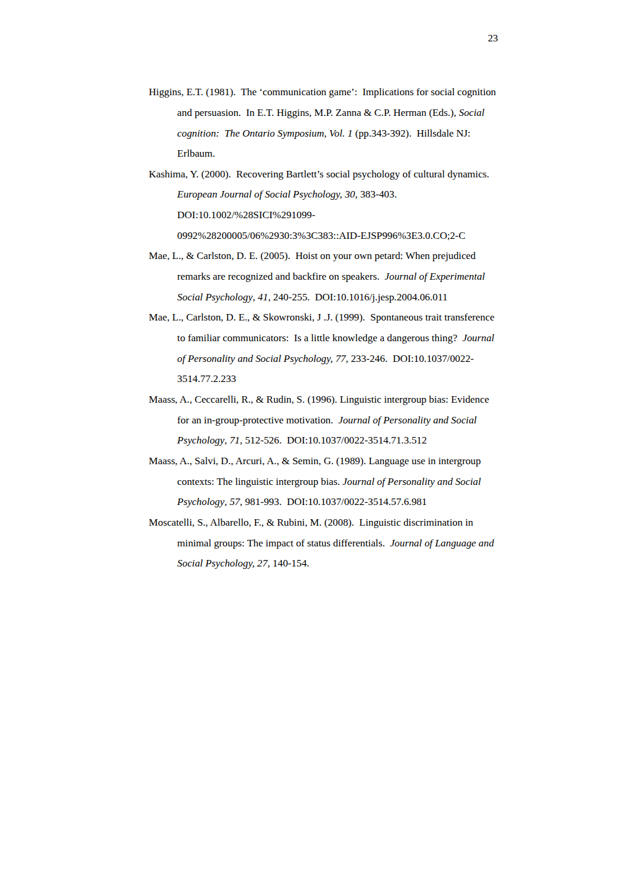23
Higgins, E.T. (1981). The ‘communication game’: Implications for social cognition and persuasion. In E.T. Higgins, M.P. Zanna & C.P. Herman (Eds.), Social cognition: The Ontario Symposium, Vol. 1 (pp.343-392). Hillsdale NJ: Erlbaum.
Kashima, Y. (2000). Recovering Bartlett’s social psychology of cultural dynamics. European Journal of Social Psychology, 30, 383-403. DOI:10.1002/%28SICI%291099-0992%28200005/06%2930:3%3C383::AID-EJSP996%3E3.0.CO;2-C
Mae, L., & Carlston, D. E. (2005). Hoist on your own petard: When prejudiced remarks are recognized and backfire on speakers. Journal of Experimental Social Psychology, 41, 240-255. DOI:10.1016/j.jesp.2004.06.011
Mae, L., Carlston, D. E., & Skowronski, J .J. (1999). Spontaneous trait transference to familiar communicators: Is a little knowledge a dangerous thing? Journal of Personality and Social Psychology, 77, 233-246. DOI:10.1037/0022-3514.77.2.233
Maass, A., Ceccarelli, R., & Rudin, S. (1996). Linguistic intergroup bias: Evidence for an in-group-protective motivation. Journal of Personality and Social Psychology, 71, 512-526. DOI:10.1037/0022-3514.71.3.512
Maass, A., Salvi, D., Arcuri, A., & Semin, G. (1989). Language use in intergroup contexts: The linguistic intergroup bias. Journal of Personality and Social Psychology, 57, 981-993. DOI:10.1037/0022-3514.57.6.981
Moscatelli, S., Albarello, F., & Rubini, M. (2008). Linguistic discrimination in minimal groups: The impact of status differentials. Journal of Language and Social Psychology, 27, 140-154.